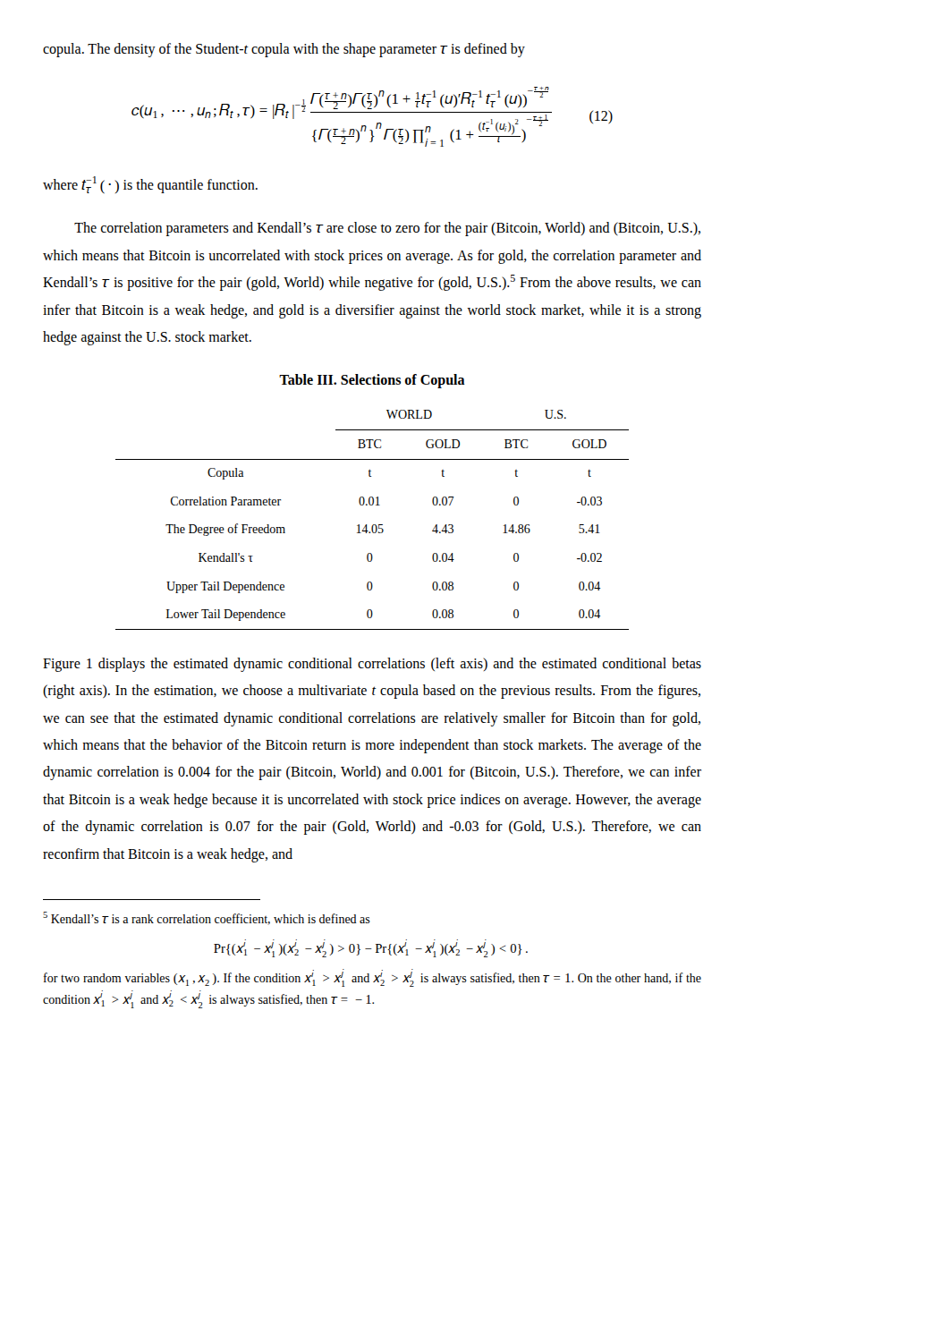copula. The density of the Student-t copula with the shape parameter τ is defined by
c(u1,⋯,un;Rt,τ) = |Rt| −12 Γ(τ+n2) Γ(τ2) n ( 1+1τ tτ−1(u) ′ Rt−1 tτ−1(u) ) −τ+n2 { Γ(τ+n2)n } n Γ(τ2) ∏ i=1 n ( 1+ (tτ−1(ui))2 τ ) −τ+12
(12)
where tτ−1(⋅) is the quantile function.
The correlation parameters and Kendall’s τ are close to zero for the pair (Bitcoin, World) and (Bitcoin, U.S.), which means that Bitcoin is uncorrelated with stock prices on average. As for gold, the correlation parameter and Kendall’s τ is positive for the pair (gold, World) while negative for (gold, U.S.).5 From the above results, we can infer that Bitcoin is a weak hedge, and gold is a diversifier against the world stock market, while it is a strong hedge against the U.S. stock market.
Table III. Selections of Copula
| | WORLD | U.S. |
| --- | --- | --- |
| | BTC | GOLD | BTC | GOLD |
| Copula | t | t | t | t |
| Correlation Parameter | 0.01 | 0.07 | 0 | -0.03 |
| The Degree of Freedom | 14.05 | 4.43 | 14.86 | 5.41 |
| Kendall's τ | 0 | 0.04 | 0 | -0.02 |
| Upper Tail Dependence | 0 | 0.08 | 0 | 0.04 |
| Lower Tail Dependence | 0 | 0.08 | 0 | 0.04 |
Figure 1 displays the estimated dynamic conditional correlations (left axis) and the estimated conditional betas (right axis). In the estimation, we choose a multivariate t copula based on the previous results. From the figures, we can see that the estimated dynamic conditional correlations are relatively smaller for Bitcoin than for gold, which means that the behavior of the Bitcoin return is more independent than stock markets. The average of the dynamic correlation is 0.004 for the pair (Bitcoin, World) and 0.001 for (Bitcoin, U.S.). Therefore, we can infer that Bitcoin is a weak hedge because it is uncorrelated with stock price indices on average. However, the average of the dynamic correlation is 0.07 for the pair (Gold, World) and -0.03 for (Gold, U.S.). Therefore, we can reconfirm that Bitcoin is a weak hedge, and
5 Kendall’s τ is a rank correlation coefficient, which is defined as
Pr { (x1i−x1j) (x2i−x2j) >0 } − Pr { (x1i−x1j) (x2i−x2j) <0 } .
for two random variables (x1,x2). If the condition x1i>x1j and x2i>x2j is always satisfied, then τ=1. On the other hand, if the condition x1i>x1j and x2i<x2j is always satisfied, then τ=−1.